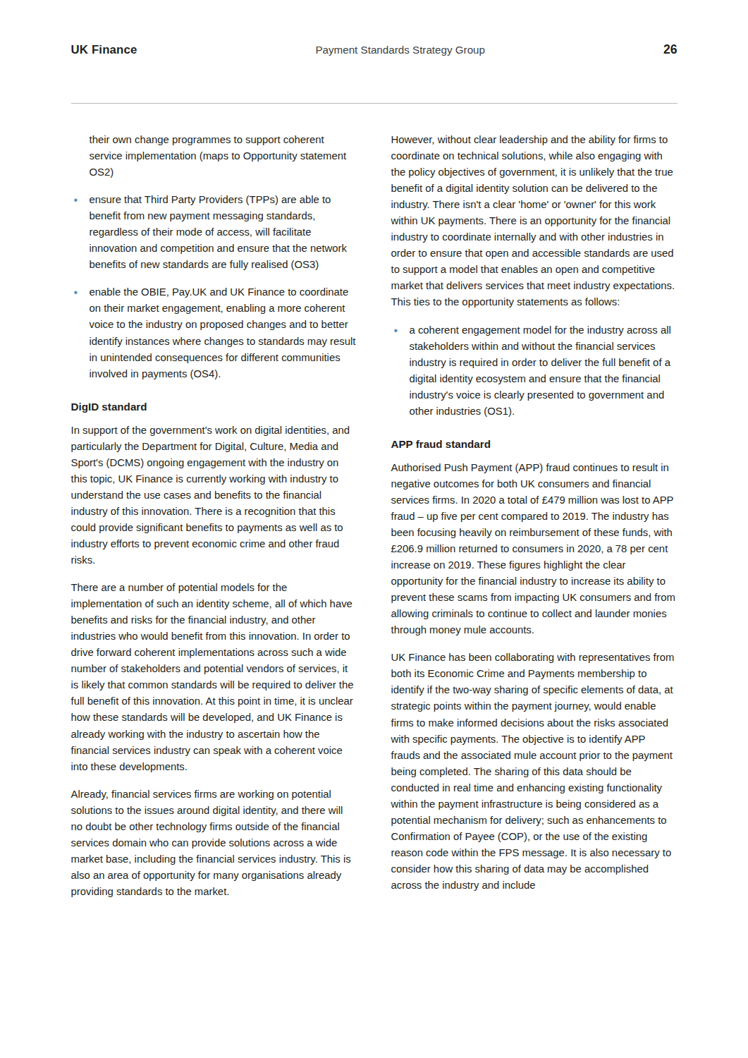UK Finance
Payment Standards Strategy Group
26
their own change programmes to support coherent service implementation (maps to Opportunity statement OS2)
ensure that Third Party Providers (TPPs) are able to benefit from new payment messaging standards, regardless of their mode of access, will facilitate innovation and competition and ensure that the network benefits of new standards are fully realised (OS3)
enable the OBIE, Pay.UK and UK Finance to coordinate on their market engagement, enabling a more coherent voice to the industry on proposed changes and to better identify instances where changes to standards may result in unintended consequences for different communities involved in payments (OS4).
DigID standard
In support of the government's work on digital identities, and particularly the Department for Digital, Culture, Media and Sport's (DCMS) ongoing engagement with the industry on this topic, UK Finance is currently working with industry to understand the use cases and benefits to the financial industry of this innovation. There is a recognition that this could provide significant benefits to payments as well as to industry efforts to prevent economic crime and other fraud risks.
There are a number of potential models for the implementation of such an identity scheme, all of which have benefits and risks for the financial industry, and other industries who would benefit from this innovation. In order to drive forward coherent implementations across such a wide number of stakeholders and potential vendors of services, it is likely that common standards will be required to deliver the full benefit of this innovation. At this point in time, it is unclear how these standards will be developed, and UK Finance is already working with the industry to ascertain how the financial services industry can speak with a coherent voice into these developments.
Already, financial services firms are working on potential solutions to the issues around digital identity, and there will no doubt be other technology firms outside of the financial services domain who can provide solutions across a wide market base, including the financial services industry. This is also an area of opportunity for many organisations already providing standards to the market.
However, without clear leadership and the ability for firms to coordinate on technical solutions, while also engaging with the policy objectives of government, it is unlikely that the true benefit of a digital identity solution can be delivered to the industry. There isn't a clear 'home' or 'owner' for this work within UK payments. There is an opportunity for the financial industry to coordinate internally and with other industries in order to ensure that open and accessible standards are used to support a model that enables an open and competitive market that delivers services that meet industry expectations. This ties to the opportunity statements as follows:
a coherent engagement model for the industry across all stakeholders within and without the financial services industry is required in order to deliver the full benefit of a digital identity ecosystem and ensure that the financial industry's voice is clearly presented to government and other industries (OS1).
APP fraud standard
Authorised Push Payment (APP) fraud continues to result in negative outcomes for both UK consumers and financial services firms. In 2020 a total of £479 million was lost to APP fraud – up five per cent compared to 2019. The industry has been focusing heavily on reimbursement of these funds, with £206.9 million returned to consumers in 2020, a 78 per cent increase on 2019. These figures highlight the clear opportunity for the financial industry to increase its ability to prevent these scams from impacting UK consumers and from allowing criminals to continue to collect and launder monies through money mule accounts.
UK Finance has been collaborating with representatives from both its Economic Crime and Payments membership to identify if the two-way sharing of specific elements of data, at strategic points within the payment journey, would enable firms to make informed decisions about the risks associated with specific payments. The objective is to identify APP frauds and the associated mule account prior to the payment being completed. The sharing of this data should be conducted in real time and enhancing existing functionality within the payment infrastructure is being considered as a potential mechanism for delivery; such as enhancements to Confirmation of Payee (COP), or the use of the existing reason code within the FPS message. It is also necessary to consider how this sharing of data may be accomplished across the industry and include